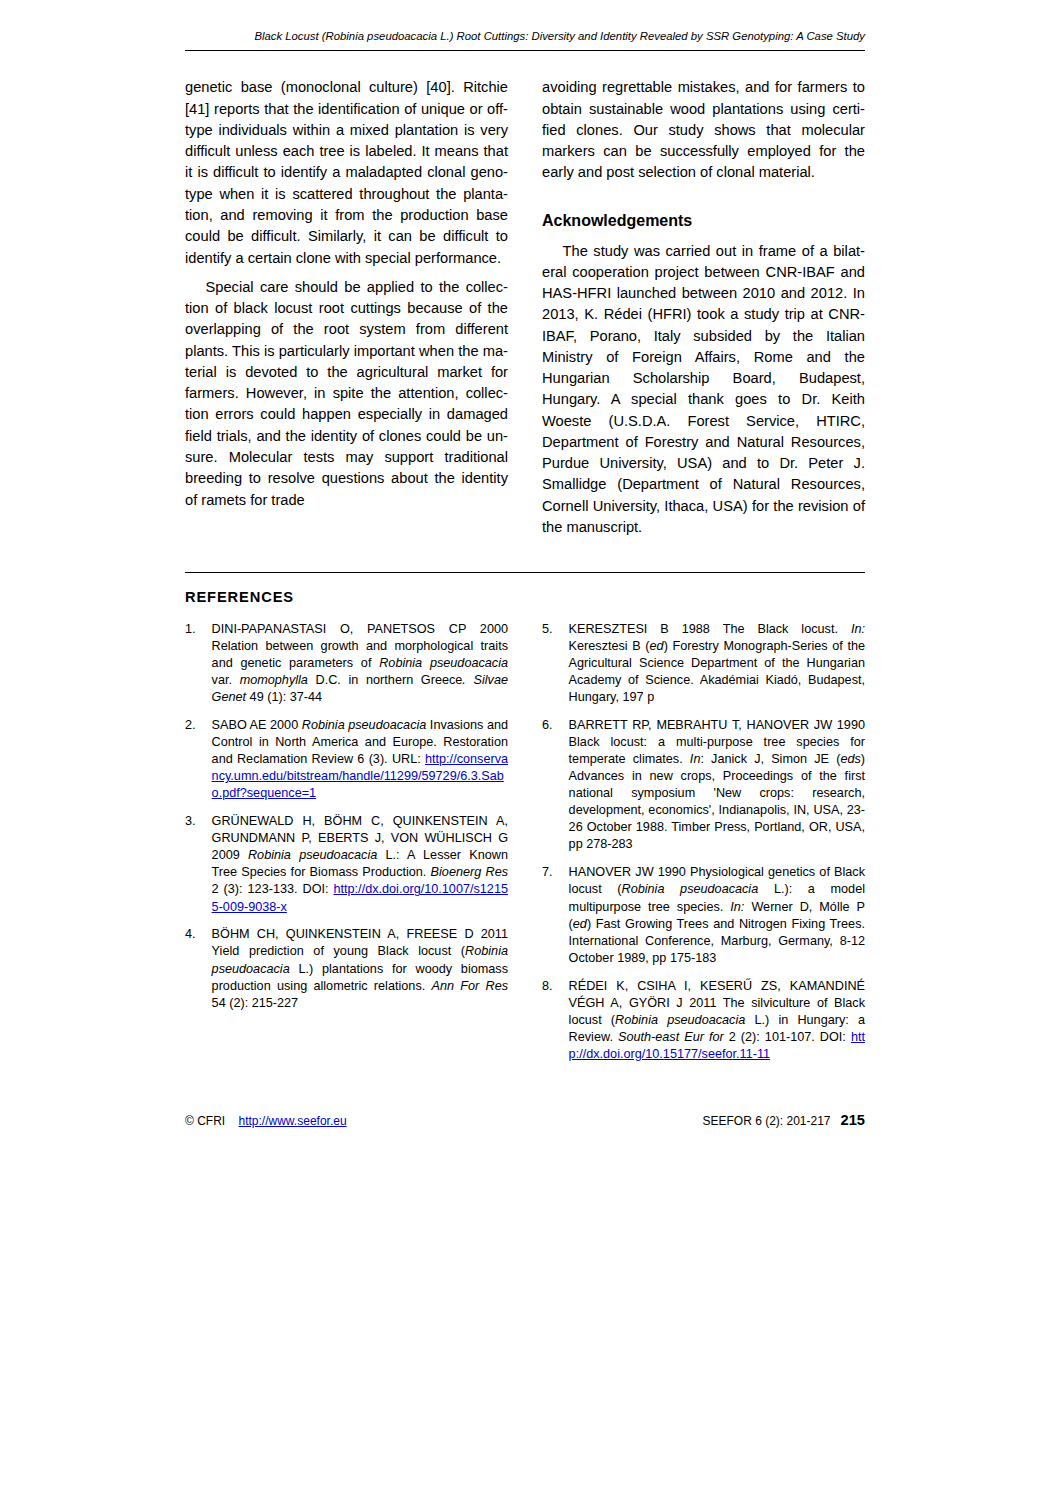Black Locust (Robinia pseudoacacia L.) Root Cuttings: Diversity and Identity Revealed by SSR Genotyping: A Case Study
genetic base (monoclonal culture) [40]. Ritchie [41] reports that the identification of unique or off-type individuals within a mixed plantation is very difficult unless each tree is labeled. It means that it is difficult to identify a maladapted clonal genotype when it is scattered throughout the plantation, and removing it from the production base could be difficult. Similarly, it can be difficult to identify a certain clone with special performance.
Special care should be applied to the collection of black locust root cuttings because of the overlapping of the root system from different plants. This is particularly important when the material is devoted to the agricultural market for farmers. However, in spite the attention, collection errors could happen especially in damaged field trials, and the identity of clones could be unsure. Molecular tests may support traditional breeding to resolve questions about the identity of ramets for trade
avoiding regrettable mistakes, and for farmers to obtain sustainable wood plantations using certified clones. Our study shows that molecular markers can be successfully employed for the early and post selection of clonal material.
Acknowledgements
The study was carried out in frame of a bilateral cooperation project between CNR-IBAF and HAS-HFRI launched between 2010 and 2012. In 2013, K. Rédei (HFRI) took a study trip at CNR-IBAF, Porano, Italy subsided by the Italian Ministry of Foreign Affairs, Rome and the Hungarian Scholarship Board, Budapest, Hungary. A special thank goes to Dr. Keith Woeste (U.S.D.A. Forest Service, HTIRC, Department of Forestry and Natural Resources, Purdue University, USA) and to Dr. Peter J. Smallidge (Department of Natural Resources, Cornell University, Ithaca, USA) for the revision of the manuscript.
REFERENCES
DINI-PAPANASTASI O, PANETSOS CP 2000 Relation between growth and morphological traits and genetic parameters of Robinia pseudoacacia var. momophylla D.C. in northern Greece. Silvae Genet 49 (1): 37-44
SABO AE 2000 Robinia pseudoacacia Invasions and Control in North America and Europe. Restoration and Reclamation Review 6 (3). URL: http://conservancy.umn.edu/bitstream/handle/11299/59729/6.3.Sabo.pdf?sequence=1
GRÜNEWALD H, BÖHM C, QUINKENSTEIN A, GRUNDMANN P, EBERTS J, VON WÜHLISCH G 2009 Robinia pseudoacacia L.: A Lesser Known Tree Species for Biomass Production. Bioenerg Res 2 (3): 123-133. DOI: http://dx.doi.org/10.1007/s12155-009-9038-x
BÖHM CH, QUINKENSTEIN A, FREESE D 2011 Yield prediction of young Black locust (Robinia pseudoacacia L.) plantations for woody biomass production using allometric relations. Ann For Res 54 (2): 215-227
KERESZTESI B 1988 The Black locust. In: Keresztesi B (ed) Forestry Monograph-Series of the Agricultural Science Department of the Hungarian Academy of Science. Akadémiai Kiadó, Budapest, Hungary, 197 p
BARRETT RP, MEBRAHTU T, HANOVER JW 1990 Black locust: a multi-purpose tree species for temperate climates. In: Janick J, Simon JE (eds) Advances in new crops, Proceedings of the first national symposium 'New crops: research, development, economics', Indianapolis, IN, USA, 23-26 October 1988. Timber Press, Portland, OR, USA, pp 278-283
HANOVER JW 1990 Physiological genetics of Black locust (Robinia pseudoacacia L.): a model multipurpose tree species. In: Werner D, Mólle P (ed) Fast Growing Trees and Nitrogen Fixing Trees. International Conference, Marburg, Germany, 8-12 October 1989, pp 175-183
RÉDEI K, CSIHA I, KESERŰ ZS, KAMANDINÉ VÉGH A, GYÖRI J 2011 The silviculture of Black locust (Robinia pseudoacacia L.) in Hungary: a Review. South-east Eur for 2 (2): 101-107. DOI: http://dx.doi.org/10.15177/seefor.11-11
© CFRI http://www.seefor.eu
SEEFOR 6 (2): 201-217215